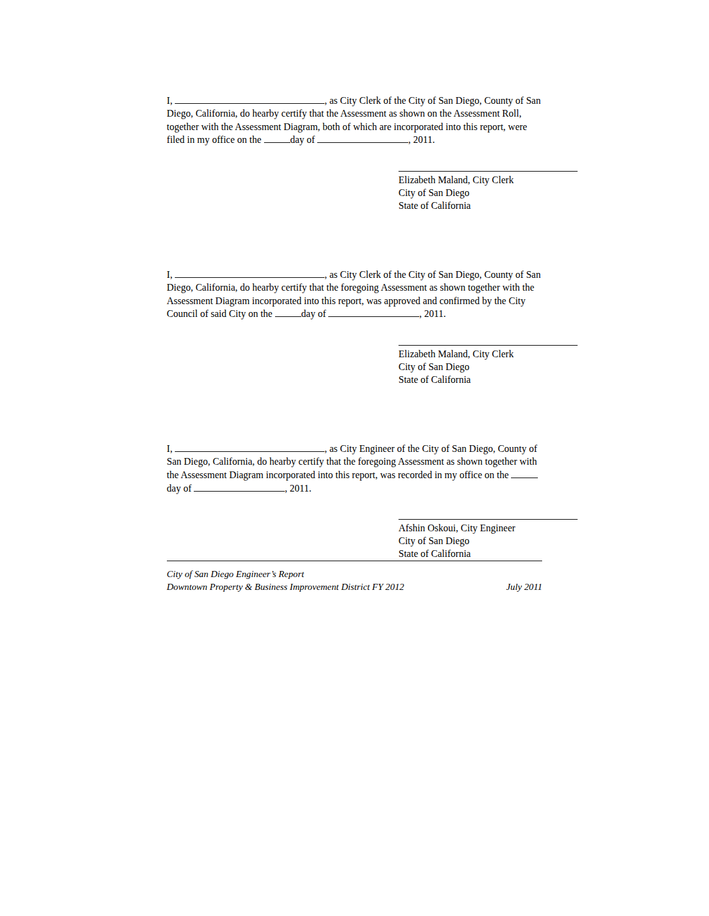I, , as City Clerk of the City of San Diego, County of San Diego, California, do hearby certify that the Assessment as shown on the Assessment Roll, together with the Assessment Diagram, both of which are incorporated into this report, were filed in my office on the day of , 2011.
Elizabeth Maland, City Clerk
City of San Diego
State of California
I, , as City Clerk of the City of San Diego, County of San Diego, California, do hearby certify that the foregoing Assessment as shown together with the Assessment Diagram incorporated into this report, was approved and confirmed by the City Council of said City on the day of , 2011.
Elizabeth Maland, City Clerk
City of San Diego
State of California
I, , as City Engineer of the City of San Diego, County of San Diego, California, do hearby certify that the foregoing Assessment as shown together with the Assessment Diagram incorporated into this report, was recorded in my office on the day of , 2011.
Afshin Oskoui, City Engineer
City of San Diego
State of California
City of San Diego Engineer’s Report
Downtown Property & Business Improvement District FY 2012
July 2011